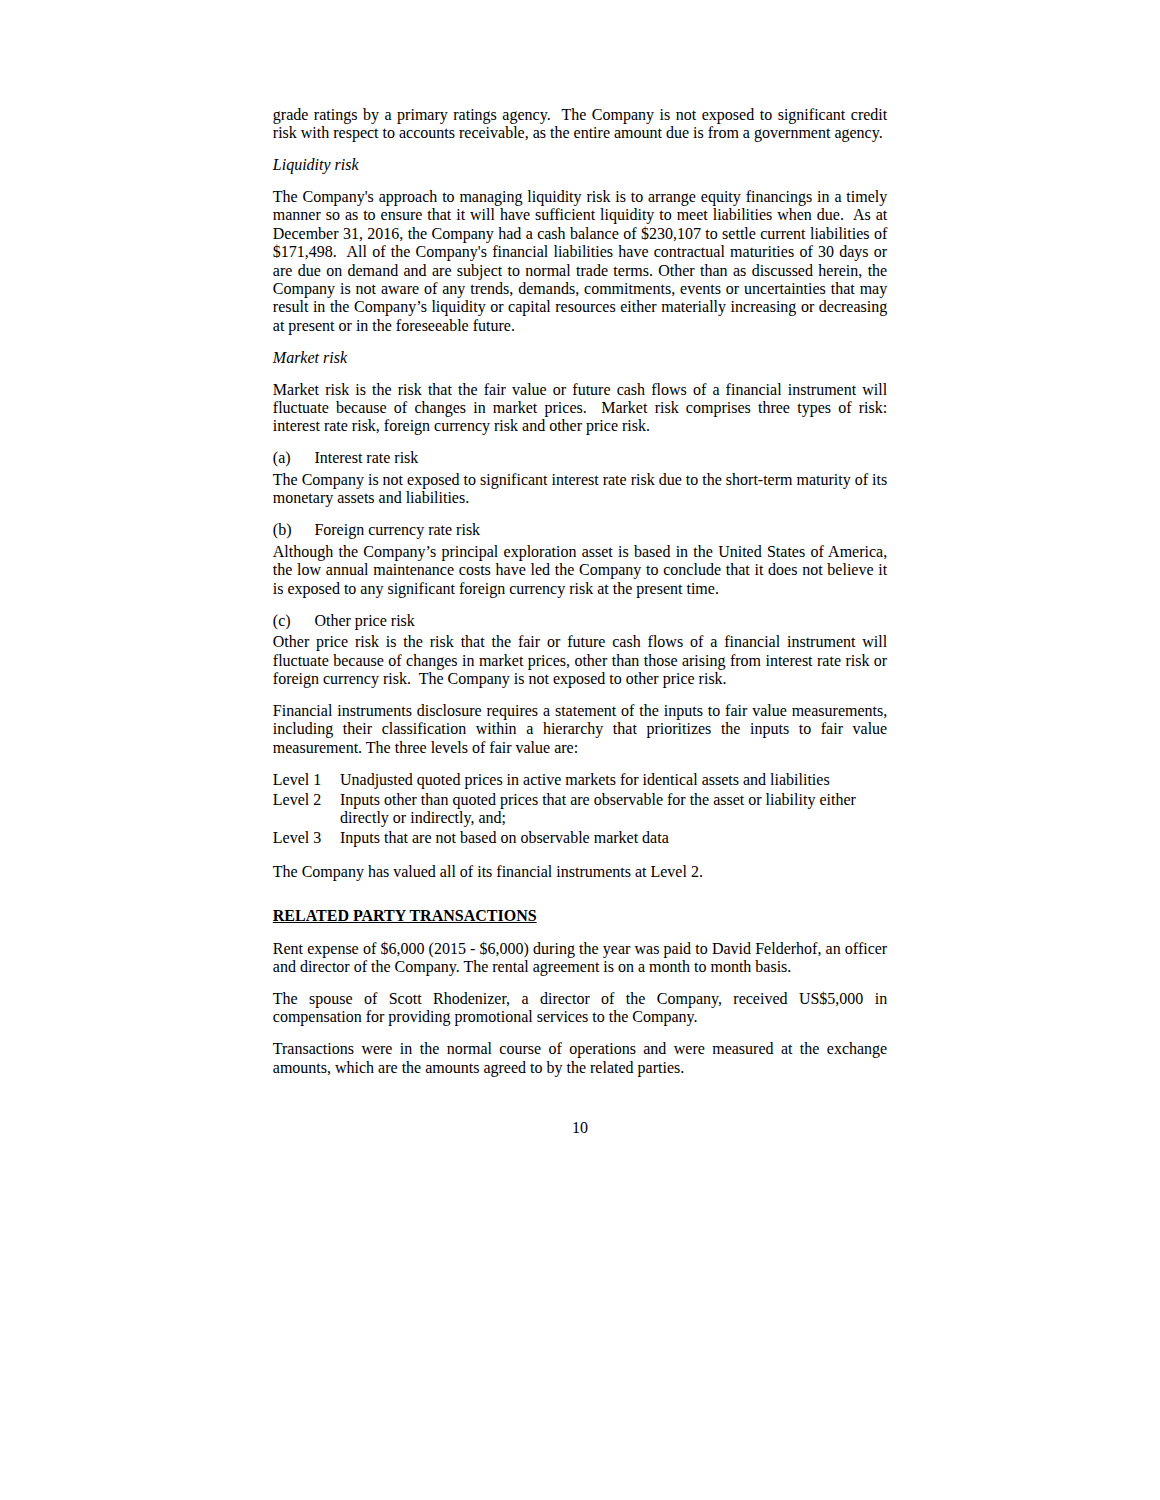grade ratings by a primary ratings agency. The Company is not exposed to significant credit risk with respect to accounts receivable, as the entire amount due is from a government agency.
Liquidity risk
The Company's approach to managing liquidity risk is to arrange equity financings in a timely manner so as to ensure that it will have sufficient liquidity to meet liabilities when due. As at December 31, 2016, the Company had a cash balance of $230,107 to settle current liabilities of $171,498. All of the Company's financial liabilities have contractual maturities of 30 days or are due on demand and are subject to normal trade terms. Other than as discussed herein, the Company is not aware of any trends, demands, commitments, events or uncertainties that may result in the Company’s liquidity or capital resources either materially increasing or decreasing at present or in the foreseeable future.
Market risk
Market risk is the risk that the fair value or future cash flows of a financial instrument will fluctuate because of changes in market prices. Market risk comprises three types of risk: interest rate risk, foreign currency risk and other price risk.
(a) Interest rate risk
The Company is not exposed to significant interest rate risk due to the short-term maturity of its monetary assets and liabilities.
(b) Foreign currency rate risk
Although the Company’s principal exploration asset is based in the United States of America, the low annual maintenance costs have led the Company to conclude that it does not believe it is exposed to any significant foreign currency risk at the present time.
(c) Other price risk
Other price risk is the risk that the fair or future cash flows of a financial instrument will fluctuate because of changes in market prices, other than those arising from interest rate risk or foreign currency risk. The Company is not exposed to other price risk.
Financial instruments disclosure requires a statement of the inputs to fair value measurements, including their classification within a hierarchy that prioritizes the inputs to fair value measurement. The three levels of fair value are:
| Level 1 | Unadjusted quoted prices in active markets for identical assets and liabilities |
| Level 2 | Inputs other than quoted prices that are observable for the asset or liability either directly or indirectly, and; |
| Level 3 | Inputs that are not based on observable market data |
The Company has valued all of its financial instruments at Level 2.
RELATED PARTY TRANSACTIONS
Rent expense of $6,000 (2015 - $6,000) during the year was paid to David Felderhof, an officer and director of the Company. The rental agreement is on a month to month basis.
The spouse of Scott Rhodenizer, a director of the Company, received US$5,000 in compensation for providing promotional services to the Company.
Transactions were in the normal course of operations and were measured at the exchange amounts, which are the amounts agreed to by the related parties.
10